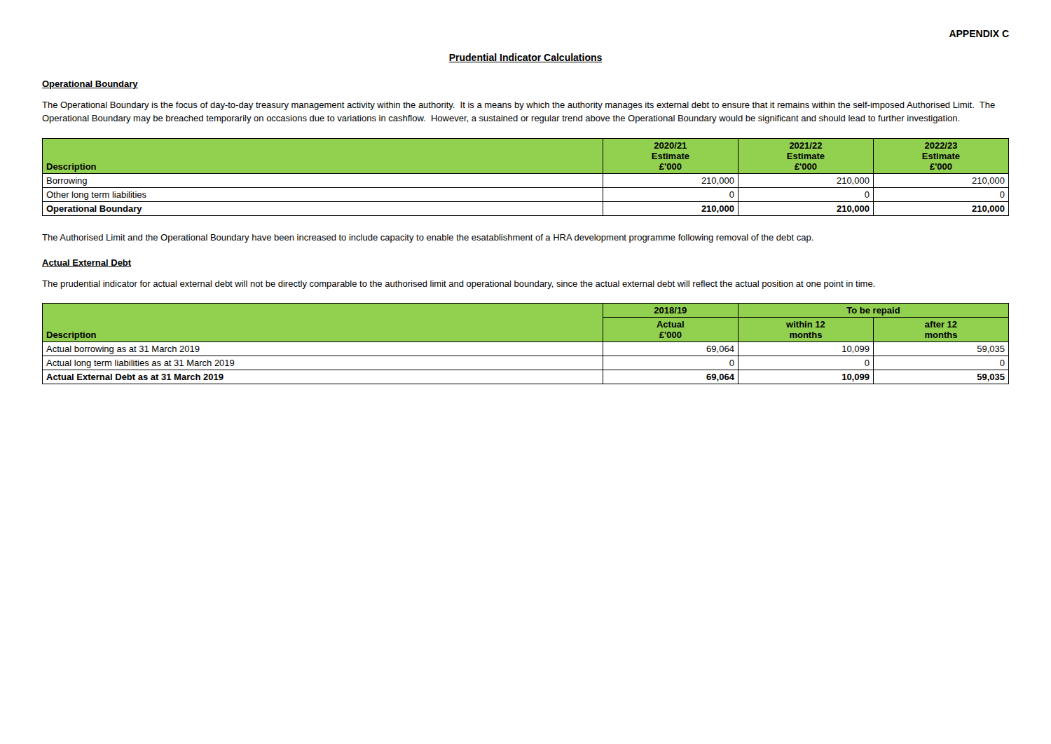APPENDIX C
Prudential Indicator Calculations
Operational Boundary
The Operational Boundary is the focus of day-to-day treasury management activity within the authority. It is a means by which the authority manages its external debt to ensure that it remains within the self-imposed Authorised Limit. The Operational Boundary may be breached temporarily on occasions due to variations in cashflow. However, a sustained or regular trend above the Operational Boundary would be significant and should lead to further investigation.
| Description | 2020/21 Estimate £'000 | 2021/22 Estimate £'000 | 2022/23 Estimate £'000 |
| --- | --- | --- | --- |
| Borrowing | 210,000 | 210,000 | 210,000 |
| Other long term liabilities | 0 | 0 | 0 |
| Operational Boundary | 210,000 | 210,000 | 210,000 |
The Authorised Limit and the Operational Boundary have been increased to include capacity to enable the esatablishment of a HRA development programme following removal of the debt cap.
Actual External Debt
The prudential indicator for actual external debt will not be directly comparable to the authorised limit and operational boundary, since the actual external debt will reflect the actual position at one point in time.
| Description | 2018/19 | To be repaid |
| --- | --- | --- |
| Actual £'000 | within 12 months | after 12 months |
| Actual borrowing as at 31 March 2019 | 69,064 | 10,099 | 59,035 |
| Actual long term liabilities as at 31 March 2019 | 0 | 0 | 0 |
| Actual External Debt as at 31 March 2019 | 69,064 | 10,099 | 59,035 |